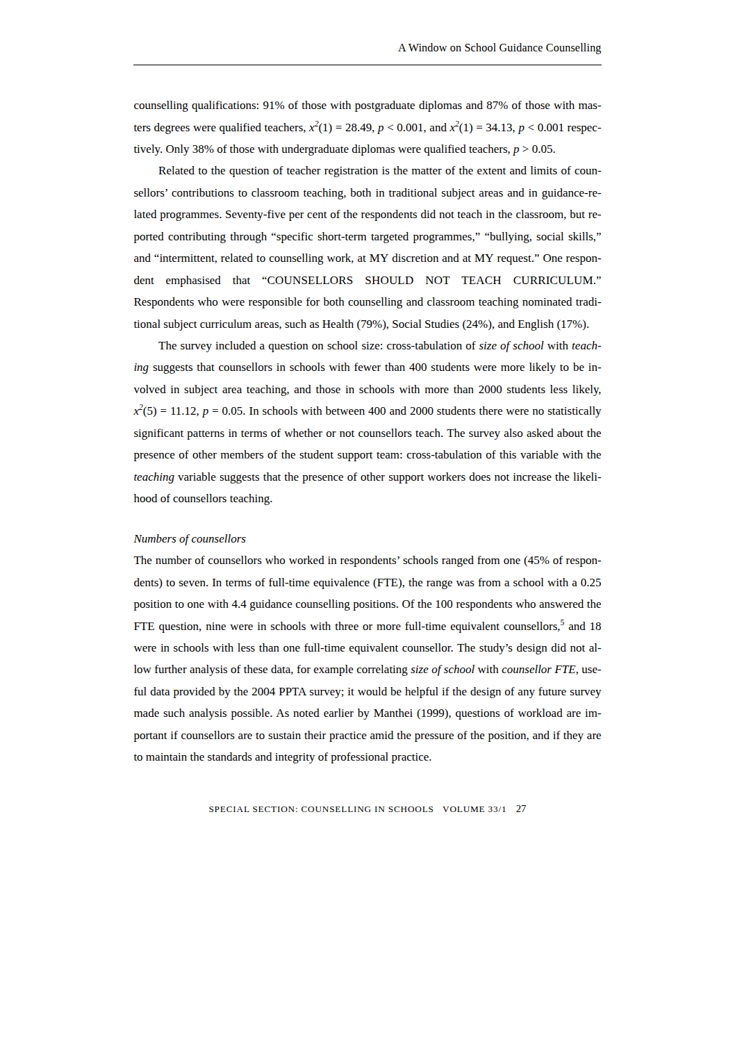A Window on School Guidance Counselling
counselling qualifications: 91% of those with postgraduate diplomas and 87% of those with masters degrees were qualified teachers, x2(1) = 28.49, p < 0.001, and x2(1) = 34.13, p < 0.001 respectively. Only 38% of those with undergraduate diplomas were qualified teachers, p > 0.05.
Related to the question of teacher registration is the matter of the extent and limits of counsellors’ contributions to classroom teaching, both in traditional subject areas and in guidance-related programmes. Seventy-five per cent of the respondents did not teach in the classroom, but reported contributing through “specific short-term targeted programmes,” “bullying, social skills,” and “intermittent, related to counselling work, at MY discretion and at MY request.” One respondent emphasised that “COUNSELLORS SHOULD NOT TEACH CURRICULUM.” Respondents who were responsible for both counselling and classroom teaching nominated traditional subject curriculum areas, such as Health (79%), Social Studies (24%), and English (17%).
The survey included a question on school size: cross-tabulation of size of school with teaching suggests that counsellors in schools with fewer than 400 students were more likely to be involved in subject area teaching, and those in schools with more than 2000 students less likely, x2(5) = 11.12, p = 0.05. In schools with between 400 and 2000 students there were no statistically significant patterns in terms of whether or not counsellors teach. The survey also asked about the presence of other members of the student support team: cross-tabulation of this variable with the teaching variable suggests that the presence of other support workers does not increase the likelihood of counsellors teaching.
Numbers of counsellors
The number of counsellors who worked in respondents’ schools ranged from one (45% of respondents) to seven. In terms of full-time equivalence (FTE), the range was from a school with a 0.25 position to one with 4.4 guidance counselling positions. Of the 100 respondents who answered the FTE question, nine were in schools with three or more full-time equivalent counsellors,5 and 18 were in schools with less than one full-time equivalent counsellor. The study’s design did not allow further analysis of these data, for example correlating size of school with counsellor FTE, useful data provided by the 2004 PPTA survey; it would be helpful if the design of any future survey made such analysis possible. As noted earlier by Manthei (1999), questions of workload are important if counsellors are to sustain their practice amid the pressure of the position, and if they are to maintain the standards and integrity of professional practice.
Special Section: Counselling in Schools Volume 33/127